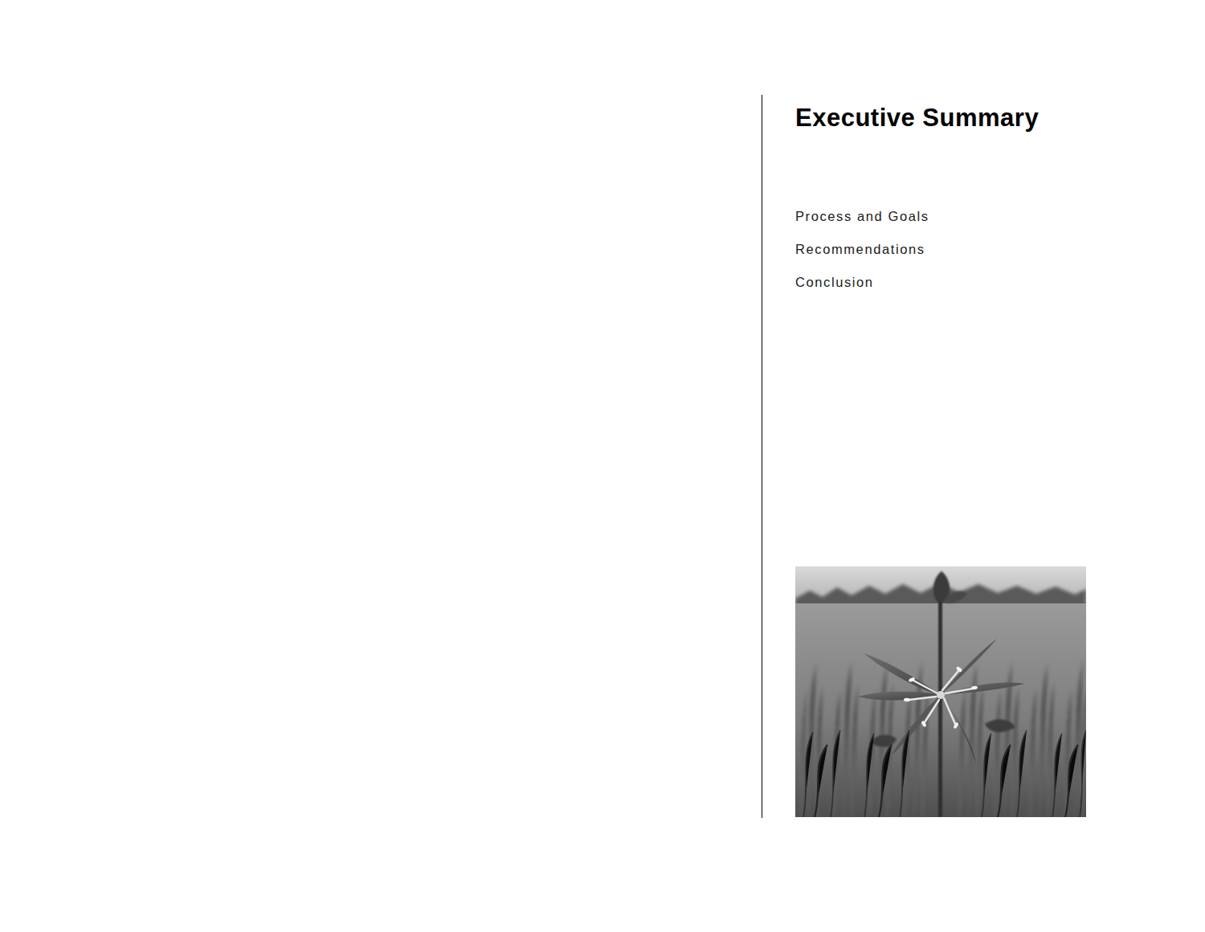Executive Summary
Process and Goals
Recommendations
Conclusion